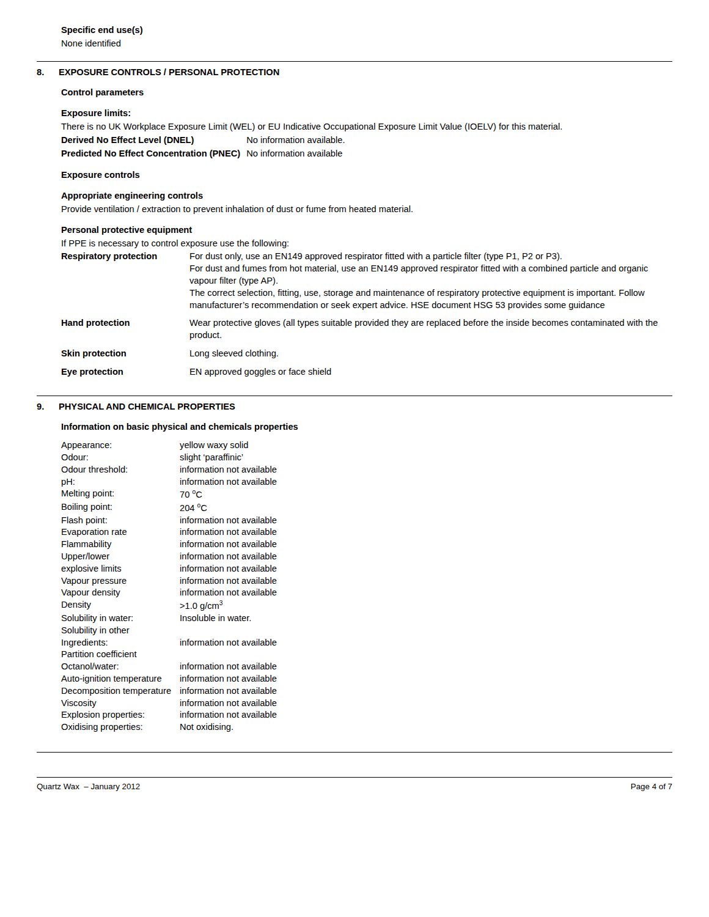Specific end use(s)
None identified
8.
EXPOSURE CONTROLS / PERSONAL PROTECTION
Control parameters
Exposure limits:
There is no UK Workplace Exposure Limit (WEL) or EU Indicative Occupational Exposure Limit Value (IOELV) for this material.
| Derived No Effect Level (DNEL) | No information available. |
| Predicted No Effect Concentration (PNEC) | No information available |
Exposure controls
Appropriate engineering controls
Provide ventilation / extraction to prevent inhalation of dust or fume from heated material.
Personal protective equipment
If PPE is necessary to control exposure use the following:
| Respiratory protection | For dust only, use an EN149 approved respirator fitted with a particle filter (type P1, P2 or P3). For dust and fumes from hot material, use an EN149 approved respirator fitted with a combined particle and organic vapour filter (type AP). The correct selection, fitting, use, storage and maintenance of respiratory protective equipment is important. Follow manufacturer’s recommendation or seek expert advice. HSE document HSG 53 provides some guidance |
| Hand protection | Wear protective gloves (all types suitable provided they are replaced before the inside becomes contaminated with the product. |
| Skin protection | Long sleeved clothing. |
| Eye protection | EN approved goggles or face shield |
9.
PHYSICAL AND CHEMICAL PROPERTIES
Information on basic physical and chemicals properties
| Appearance: | yellow waxy solid |
| Odour: | slight ‘paraffinic’ |
| Odour threshold: | information not available |
| pH: | information not available |
| Melting point: | 70 o C |
| Boiling point: | 204 o C |
| Flash point: | information not available |
| Evaporation rate | information not available |
| Flammability | information not available |
| Upper/lower | information not available |
| explosive limits | information not available |
| Vapour pressure | information not available |
| Vapour density | information not available |
| Density | >1.0 g/cm 3 |
| Solubility in water: | Insoluble in water. |
| Solubility in other | |
| Ingredients: | information not available |
| Partition coefficient | |
| Octanol/water: | information not available |
| Auto-ignition temperature | information not available |
| Decomposition temperature | information not available |
| Viscosity | information not available |
| Explosion properties: | information not available |
| Oxidising properties: | Not oxidising. |
Quartz Wax – January 2012 Page 4 of 7